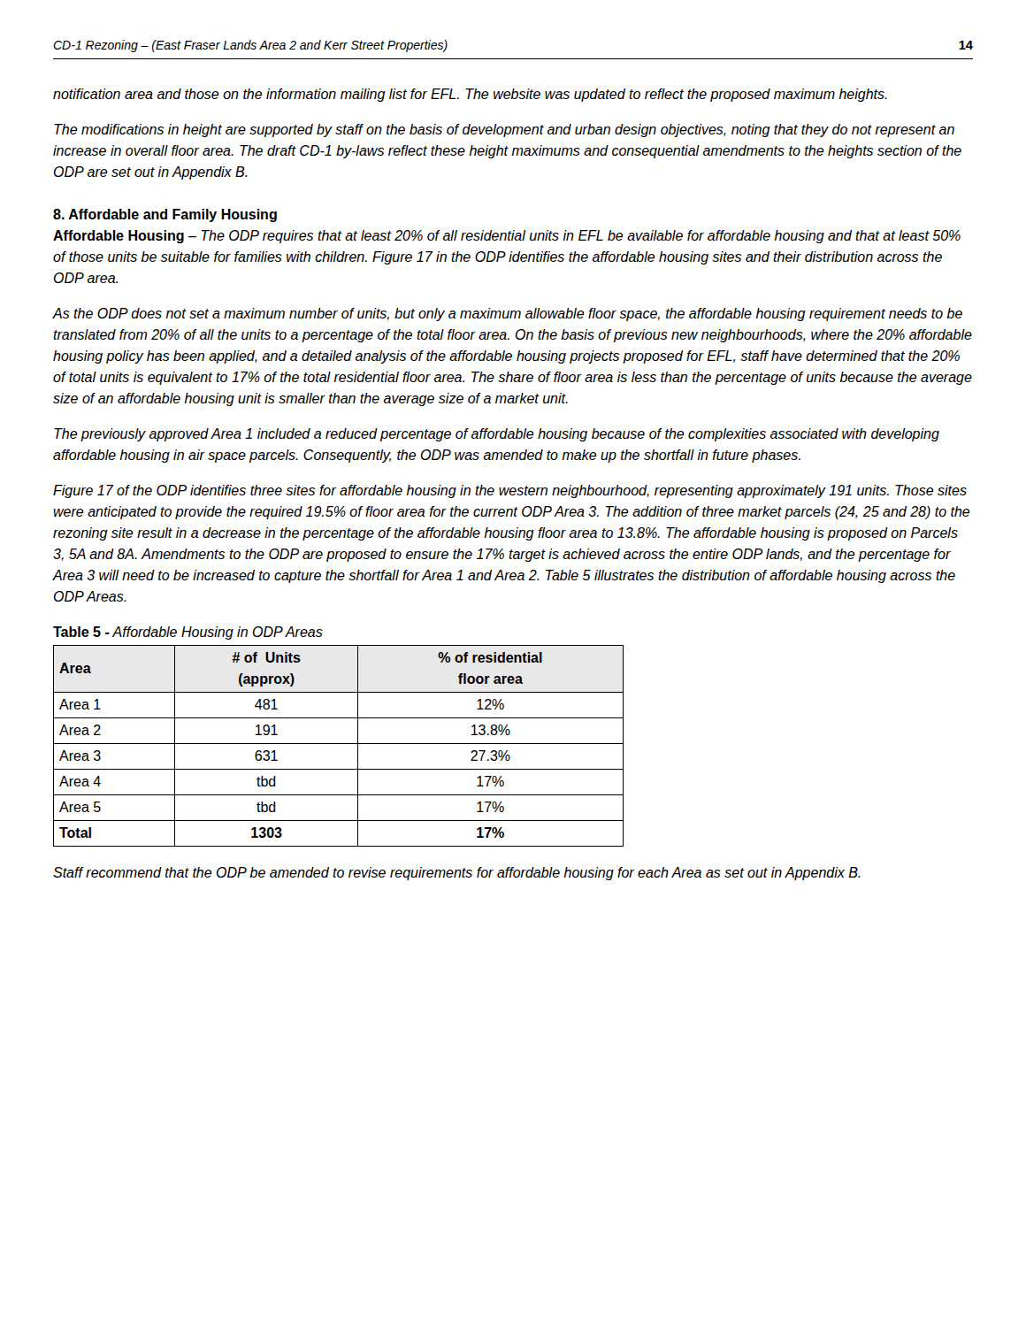CD-1 Rezoning – (East Fraser Lands Area 2 and Kerr Street Properties) 14
notification area and those on the information mailing list for EFL. The website was updated to reflect the proposed maximum heights.
The modifications in height are supported by staff on the basis of development and urban design objectives, noting that they do not represent an increase in overall floor area. The draft CD-1 by-laws reflect these height maximums and consequential amendments to the heights section of the ODP are set out in Appendix B.
8. Affordable and Family Housing
Affordable Housing – The ODP requires that at least 20% of all residential units in EFL be available for affordable housing and that at least 50% of those units be suitable for families with children. Figure 17 in the ODP identifies the affordable housing sites and their distribution across the ODP area.
As the ODP does not set a maximum number of units, but only a maximum allowable floor space, the affordable housing requirement needs to be translated from 20% of all the units to a percentage of the total floor area. On the basis of previous new neighbourhoods, where the 20% affordable housing policy has been applied, and a detailed analysis of the affordable housing projects proposed for EFL, staff have determined that the 20% of total units is equivalent to 17% of the total residential floor area. The share of floor area is less than the percentage of units because the average size of an affordable housing unit is smaller than the average size of a market unit.
The previously approved Area 1 included a reduced percentage of affordable housing because of the complexities associated with developing affordable housing in air space parcels. Consequently, the ODP was amended to make up the shortfall in future phases.
Figure 17 of the ODP identifies three sites for affordable housing in the western neighbourhood, representing approximately 191 units. Those sites were anticipated to provide the required 19.5% of floor area for the current ODP Area 3. The addition of three market parcels (24, 25 and 28) to the rezoning site result in a decrease in the percentage of the affordable housing floor area to 13.8%. The affordable housing is proposed on Parcels 3, 5A and 8A. Amendments to the ODP are proposed to ensure the 17% target is achieved across the entire ODP lands, and the percentage for Area 3 will need to be increased to capture the shortfall for Area 1 and Area 2. Table 5 illustrates the distribution of affordable housing across the ODP Areas.
Table 5 - Affordable Housing in ODP Areas
| Area | # of Units (approx) | % of residential floor area |
| --- | --- | --- |
| Area 1 | 481 | 12% |
| Area 2 | 191 | 13.8% |
| Area 3 | 631 | 27.3% |
| Area 4 | tbd | 17% |
| Area 5 | tbd | 17% |
| Total | 1303 | 17% |
Staff recommend that the ODP be amended to revise requirements for affordable housing for each Area as set out in Appendix B.